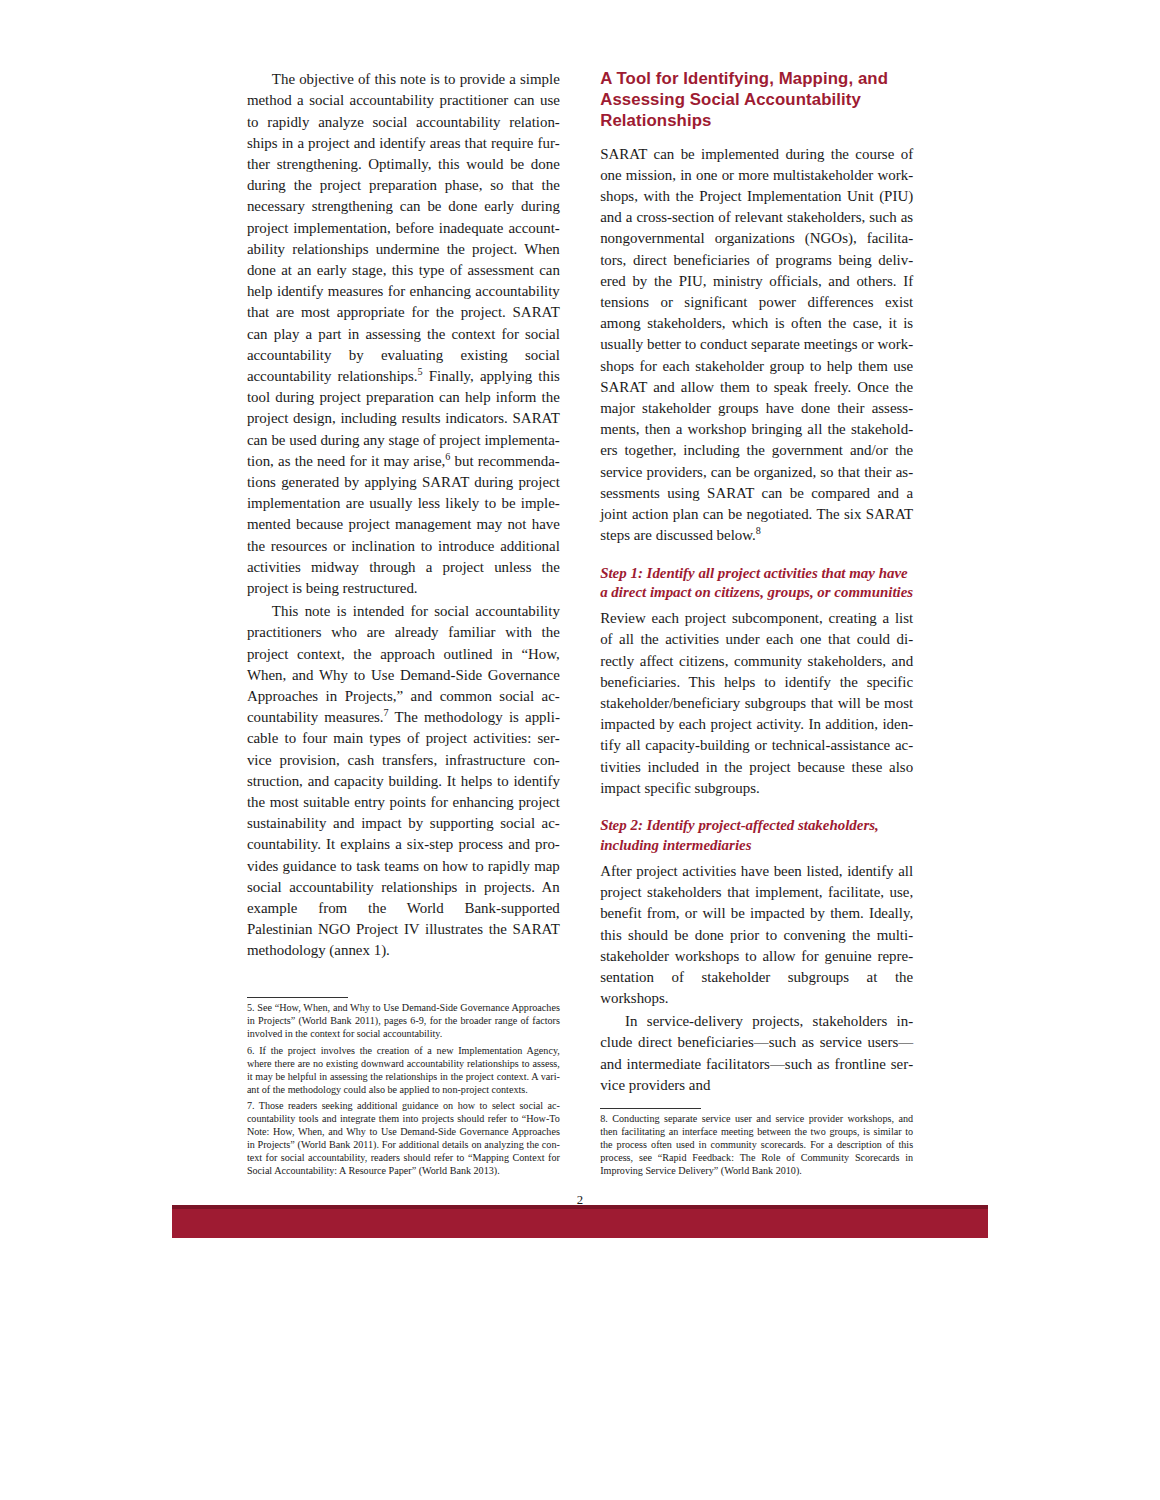The objective of this note is to provide a simple method a social accountability practitioner can use to rapidly analyze social accountability relationships in a project and identify areas that require further strengthening. Optimally, this would be done during the project preparation phase, so that the necessary strengthening can be done early during project implementation, before inadequate accountability relationships undermine the project. When done at an early stage, this type of assessment can help identify measures for enhancing accountability that are most appropriate for the project. SARAT can play a part in assessing the context for social accountability by evaluating existing social account­ability relationships.5 Finally, applying this tool during project preparation can help inform the project design, including results indicators. SARAT can be used during any stage of project implementation, as the need for it may arise,6 but recommendations generated by applying SARAT during project implementation are usually less likely to be implemented because project management may not have the resources or inclination to introduce additional activi­ties midway through a project unless the project is being restructured.
This note is intended for social accountability practi­tioners who are already familiar with the project context, the approach outlined in “How, When, and Why to Use Demand-Side Governance Approaches in Projects,” and common social accountability measures.7 The methodology is applicable to four main types of project activities: service provision, cash transfers, infrastructure construction, and capacity building. It helps to identify the most suitable entry points for enhancing project sustainability and impact by supporting social accountability. It explains a six-step process and provides guidance to task teams on how to rap­idly map social accountability relationships in projects. An example from the World Bank-supported Palestinian NGO Project IV illustrates the SARAT methodology (annex 1).
5. See “How, When, and Why to Use Demand-Side Governance Approaches in Proj­ects” (World Bank 2011), pages 6-9, for the broader range of factors involved in the context for social accountability.
6. If the project involves the creation of a new Implementation Agency, where there are no existing downward accountability relationships to assess, it may be helpful in assessing the relationships in the project context. A variant of the methodology could also be applied to non-project contexts.
7. Those readers seeking additional guidance on how to select social accountability tools and integrate them into projects should refer to “How-To Note: How, When, and Why to Use Demand-Side Governance Approaches in Projects” (World Bank 2011). For additional details on analyzing the context for social accountability, read­ers should refer to “Mapping Context for Social Accountability: A Resource Paper” (World Bank 2013).
A Tool for Identifying, Mapping, and Assessing Social Accountability Relationships
SARAT can be implemented during the course of one mis­sion, in one or more multistakeholder workshops, with the Project Implementation Unit (PIU) and a cross-section of relevant stakeholders, such as nongovernmental organiza­tions (NGOs), facilitators, direct beneficiaries of programs being delivered by the PIU, ministry officials, and others. If tensions or significant power differences exist among stake­holders, which is often the case, it is usually better to con­duct separate meetings or workshops for each stakeholder group to help them use SARAT and allow them to speak freely. Once the major stakeholder groups have done their assessments, then a workshop bringing all the stakehold­ers together, including the government and/or the service providers, can be organized, so that their assessments using SARAT can be compared and a joint action plan can be negotiated. The six SARAT steps are discussed below.8
Step 1: Identify all project activities that may have a direct impact on citizens, groups, or communities
Review each project subcomponent, creating a list of all the activities under each one that could directly affect citizens, community stakeholders, and beneficiaries. This helps to identify the specific stakeholder/beneficiary subgroups that will be most impacted by each project activity. In addi­tion, identify all capacity-building or technical-assistance activities included in the project because these also impact specific subgroups.
Step 2: Identify project-affected stakeholders, including intermediaries
After project activities have been listed, identify all project stakeholders that implement, facilitate, use, benefit from, or will be impacted by them. Ideally, this should be done prior to convening the multistakeholder workshops to allow for genuine representation of stakeholder subgroups at the workshops.
In service-delivery projects, stakeholders include direct beneficiaries—such as service users—and intermedi­ate facilitators—such as frontline service providers and
8. Conducting separate service user and service provider workshops, and then facilitating an interface meeting between the two groups, is similar to the process often used in community scorecards. For a description of this process, see “Rapid Feedback: The Role of Community Scorecards in Improving Service Delivery” (World Bank 2010).
2